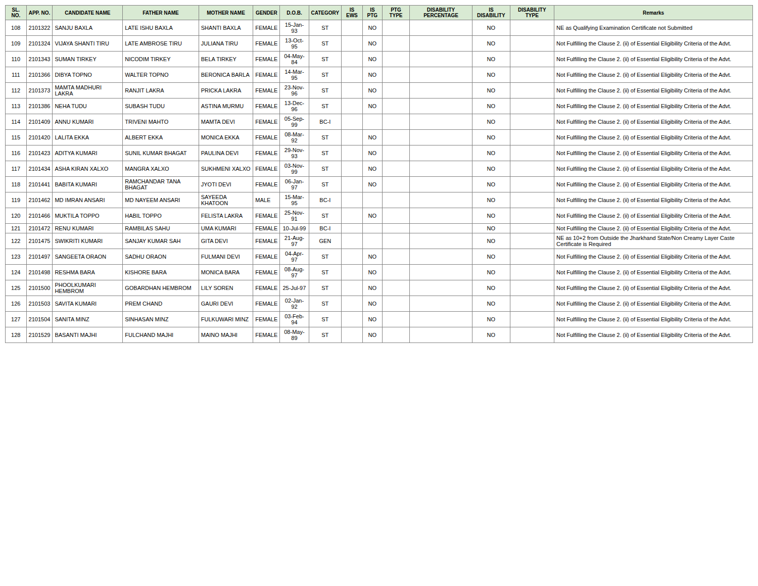| SL. NO. | APP. NO. | CANDIDATE NAME | FATHER NAME | MOTHER NAME | GENDER | D.O.B. | CATEGORY | IS EWS | IS PTG | PTG TYPE | DISABILITY PERCENTAGE | IS DISABILITY | DISABILITY TYPE | Remarks |
| --- | --- | --- | --- | --- | --- | --- | --- | --- | --- | --- | --- | --- | --- | --- |
| 108 | 2101322 | SANJU BAXLA | LATE ISHU BAXLA | SHANTI BAXLA | FEMALE | 15-Jan-93 | ST | | NO | | | NO | | NE as Qualifying Examination Certificate not Submitted |
| 109 | 2101324 | VIJAYA SHANTI TIRU | LATE AMBROSE TIRU | JULIANA TIRU | FEMALE | 13-Oct-95 | ST | | NO | | | NO | | Not Fulfilling the Clause 2. (ii) of Essential Eligibility Criteria of the Advt. |
| 110 | 2101343 | SUMAN TIRKEY | NICODIM TIRKEY | BELA TIRKEY | FEMALE | 04-May-84 | ST | | NO | | | NO | | Not Fulfilling the Clause 2. (ii) of Essential Eligibility Criteria of the Advt. |
| 111 | 2101366 | DIBYA TOPNO | WALTER TOPNO | BERONICA BARLA | FEMALE | 14-Mar-95 | ST | | NO | | | NO | | Not Fulfilling the Clause 2. (ii) of Essential Eligibility Criteria of the Advt. |
| 112 | 2101373 | MAMTA MADHURI LAKRA | RANJIT LAKRA | PRICKA LAKRA | FEMALE | 23-Nov-96 | ST | | NO | | | NO | | Not Fulfilling the Clause 2. (ii) of Essential Eligibility Criteria of the Advt. |
| 113 | 2101386 | NEHA TUDU | SUBASH TUDU | ASTINA MURMU | FEMALE | 13-Dec-96 | ST | | NO | | | NO | | Not Fulfilling the Clause 2. (ii) of Essential Eligibility Criteria of the Advt. |
| 114 | 2101409 | ANNU KUMARI | TRIVENI MAHTO | MAMTA DEVI | FEMALE | 05-Sep-99 | BC-I | | | | | NO | | Not Fulfilling the Clause 2. (ii) of Essential Eligibility Criteria of the Advt. |
| 115 | 2101420 | LALITA EKKA | ALBERT EKKA | MONICA EKKA | FEMALE | 08-Mar-92 | ST | | NO | | | NO | | Not Fulfilling the Clause 2. (ii) of Essential Eligibility Criteria of the Advt. |
| 116 | 2101423 | ADITYA KUMARI | SUNIL KUMAR BHAGAT | PAULINA DEVI | FEMALE | 29-Nov-93 | ST | | NO | | | NO | | Not Fulfilling the Clause 2. (ii) of Essential Eligibility Criteria of the Advt. |
| 117 | 2101434 | ASHA KIRAN XALXO | MANGRA XALXO | SUKHMENI XALXO | FEMALE | 03-Nov-99 | ST | | NO | | | NO | | Not Fulfilling the Clause 2. (ii) of Essential Eligibility Criteria of the Advt. |
| 118 | 2101441 | BABITA KUMARI | RAMCHANDAR TANA BHAGAT | JYOTI DEVI | FEMALE | 06-Jan-97 | ST | | NO | | | NO | | Not Fulfilling the Clause 2. (ii) of Essential Eligibility Criteria of the Advt. |
| 119 | 2101462 | MD IMRAN ANSARI | MD NAYEEM ANSARI | SAYEEDA KHATOON | MALE | 15-Mar-95 | BC-I | | | | | NO | | Not Fulfilling the Clause 2. (ii) of Essential Eligibility Criteria of the Advt. |
| 120 | 2101466 | MUKTILA TOPPO | HABIL TOPPO | FELISTA LAKRA | FEMALE | 25-Nov-91 | ST | | NO | | | NO | | Not Fulfilling the Clause 2. (ii) of Essential Eligibility Criteria of the Advt. |
| 121 | 2101472 | RENU KUMARI | RAMBILAS SAHU | UMA KUMARI | FEMALE | 10-Jul-99 | BC-I | | | | | NO | | Not Fulfilling the Clause 2. (ii) of Essential Eligibility Criteria of the Advt. |
| 122 | 2101475 | SWIKRITI KUMARI | SANJAY KUMAR SAH | GITA DEVI | FEMALE | 21-Aug-97 | GEN | | | | | NO | | NE as 10+2 from Outside the Jharkhand State/Non Creamy Layer Caste Certificate is Required |
| 123 | 2101497 | SANGEETA ORAON | SADHU ORAON | FULMANI DEVI | FEMALE | 04-Apr-97 | ST | | NO | | | NO | | Not Fulfilling the Clause 2. (ii) of Essential Eligibility Criteria of the Advt. |
| 124 | 2101498 | RESHMA BARA | KISHORE BARA | MONICA BARA | FEMALE | 08-Aug-97 | ST | | NO | | | NO | | Not Fulfilling the Clause 2. (ii) of Essential Eligibility Criteria of the Advt. |
| 125 | 2101500 | PHOOLKUMARI HEMBROM | GOBARDHAN HEMBROM | LILY SOREN | FEMALE | 25-Jul-97 | ST | | NO | | | NO | | Not Fulfilling the Clause 2. (ii) of Essential Eligibility Criteria of the Advt. |
| 126 | 2101503 | SAVITA KUMARI | PREM CHAND | GAURI DEVI | FEMALE | 02-Jan-92 | ST | | NO | | | NO | | Not Fulfilling the Clause 2. (ii) of Essential Eligibility Criteria of the Advt. |
| 127 | 2101504 | SANITA MINZ | SINHASAN MINZ | FULKUWARI MINZ | FEMALE | 03-Feb-94 | ST | | NO | | | NO | | Not Fulfilling the Clause 2. (ii) of Essential Eligibility Criteria of the Advt. |
| 128 | 2101529 | BASANTI MAJHI | FULCHAND MAJHI | MAINO MAJHI | FEMALE | 08-May-89 | ST | | NO | | | NO | | Not Fulfilling the Clause 2. (ii) of Essential Eligibility Criteria of the Advt. |